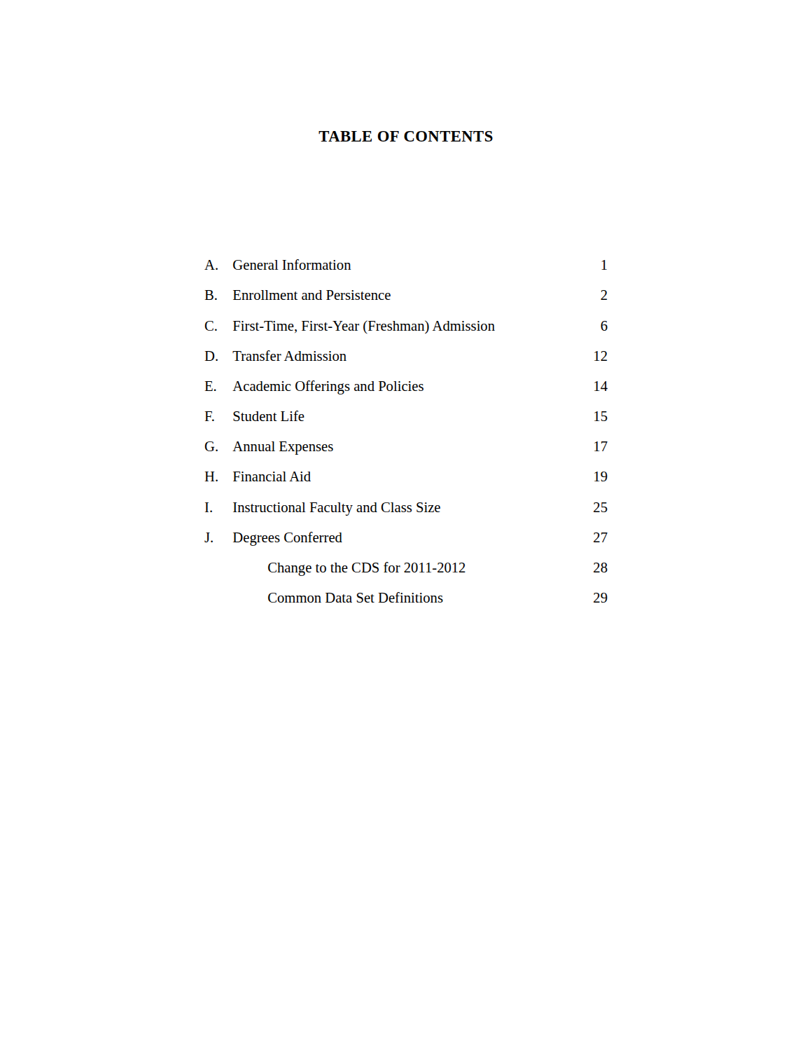TABLE OF CONTENTS
| A. | General Information | 1 |
| B. | Enrollment and Persistence | 2 |
| C. | First-Time, First-Year (Freshman) Admission | 6 |
| D. | Transfer Admission | 12 |
| E. | Academic Offerings and Policies | 14 |
| F. | Student Life | 15 |
| G. | Annual Expenses | 17 |
| H. | Financial Aid | 19 |
| I. | Instructional Faculty and Class Size | 25 |
| J. | Degrees Conferred | 27 |
| | Change to the CDS for 2011-2012 | 28 |
| | Common Data Set Definitions | 29 |